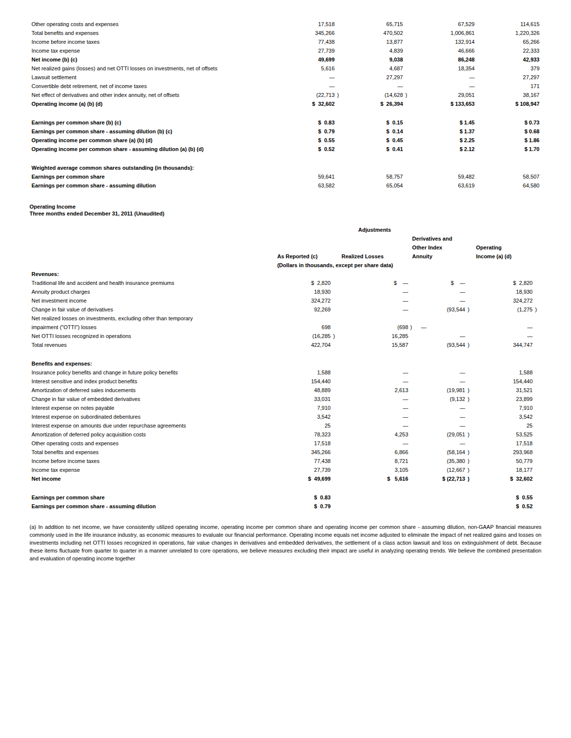| Other operating costs and expenses | 17,518 | | 65,715 | | 67,529 | 114,615 |
| Total benefits and expenses | 345,266 | | 470,502 | | 1,006,861 | 1,220,326 |
| Income before income taxes | 77,438 | | 13,877 | | 132,914 | 65,266 |
| Income tax expense | 27,739 | | 4,839 | | 46,666 | 22,333 |
| Net income (b) (c) | 49,699 | | 9,038 | | 86,248 | 42,933 |
| Net realized gains (losses) and net OTTI losses on investments, net of offsets | 5,616 | | 4,687 | | 18,354 | 379 |
| Lawsuit settlement | — | | 27,297 | | — | 27,297 |
| Convertible debt retirement, net of income taxes | — | | — | | — | 171 |
| Net effect of derivatives and other index annuity, net of offsets | (22,713 | ) | (14,628 | ) | 29,051 | 38,167 |
| Operating income (a) (b) (d) | $ 32,602 | | $ 26,394 | | $ 133,653 | $ 108,947 |
| Earnings per common share (b) (c) | $ 0.83 | | $ 0.15 | | $ 1.45 | $ 0.73 |
| Earnings per common share - assuming dilution (b) (c) | $ 0.79 | | $ 0.14 | | $ 1.37 | $ 0.68 |
| Operating income per common share (a) (b) (d) | $ 0.55 | | $ 0.45 | | $ 2.25 | $ 1.86 |
| Operating income per common share - assuming dilution (a) (b) (d) | $ 0.52 | | $ 0.41 | | $ 2.12 | $ 1.70 |
| Weighted average common shares outstanding (in thousands): | | | | | | |
| Earnings per common share | 59,641 | | 58,757 | | 59,482 | 58,507 |
| Earnings per common share - assuming dilution | 63,582 | | 65,054 | | 63,619 | 64,580 |
Operating Income
Three months ended December 31, 2011 (Unaudited)
| | Adjustments | | |
| | | | | Derivatives and | | |
| | | | | Other Index | Operating | |
| | As Reported (c) | Realized Losses | Annuity | Income (a) (d) | |
| | (Dollars in thousands, except per share data) | |
| Revenues: | | | | | | | |
| Traditional life and accident and health insurance premiums | $ 2,820 | | $ — | $ — | | $ 2,820 | |
| Annuity product charges | 18,930 | | — | — | | 18,930 | |
| Net investment income | 324,272 | | — | — | | 324,272 | |
| Change in fair value of derivatives | 92,269 | | — | (93,544 | ) | (1,275 | ) |
| Net realized losses on investments, excluding other than temporary | | | | | | | |
| impairment ("OTTI") losses | 698 | | (698 | ) — | | — | |
| Net OTTI losses recognized in operations | (16,285 | ) | 16,285 | — | | — | |
| Total revenues | 422,704 | | 15,587 | (93,544 | ) | 344,747 | |
| Benefits and expenses: | | | | | | | |
| Insurance policy benefits and change in future policy benefits | 1,588 | | — | — | | 1,588 | |
| Interest sensitive and index product benefits | 154,440 | | — | — | | 154,440 | |
| Amortization of deferred sales inducements | 48,889 | | 2,613 | (19,981 | ) | 31,521 | |
| Change in fair value of embedded derivatives | 33,031 | | — | (9,132 | ) | 23,899 | |
| Interest expense on notes payable | 7,910 | | — | — | | 7,910 | |
| Interest expense on subordinated debentures | 3,542 | | — | — | | 3,542 | |
| Interest expense on amounts due under repurchase agreements | 25 | | — | — | | 25 | |
| Amortization of deferred policy acquisition costs | 78,323 | | 4,253 | (29,051 | ) | 53,525 | |
| Other operating costs and expenses | 17,518 | | — | — | | 17,518 | |
| Total benefits and expenses | 345,266 | | 6,866 | (58,164 | ) | 293,968 | |
| Income before income taxes | 77,438 | | 8,721 | (35,380 | ) | 50,779 | |
| Income tax expense | 27,739 | | 3,105 | (12,667 | ) | 18,177 | |
| Net income | $ 49,699 | | $ 5,616 | $ (22,713 | ) | $ 32,602 | |
| Earnings per common share | $ 0.83 | | | | | $ 0.55 | |
| Earnings per common share - assuming dilution | $ 0.79 | | | | | $ 0.52 | |
(a) In addition to net income, we have consistently utilized operating income, operating income per common share and operating income per common share - assuming dilution, non-GAAP financial measures commonly used in the life insurance industry, as economic measures to evaluate our financial performance. Operating income equals net income adjusted to eliminate the impact of net realized gains and losses on investments including net OTTI losses recognized in operations, fair value changes in derivatives and embedded derivatives, the settlement of a class action lawsuit and loss on extinguishment of debt. Because these items fluctuate from quarter to quarter in a manner unrelated to core operations, we believe measures excluding their impact are useful in analyzing operating trends. We believe the combined presentation and evaluation of operating income together